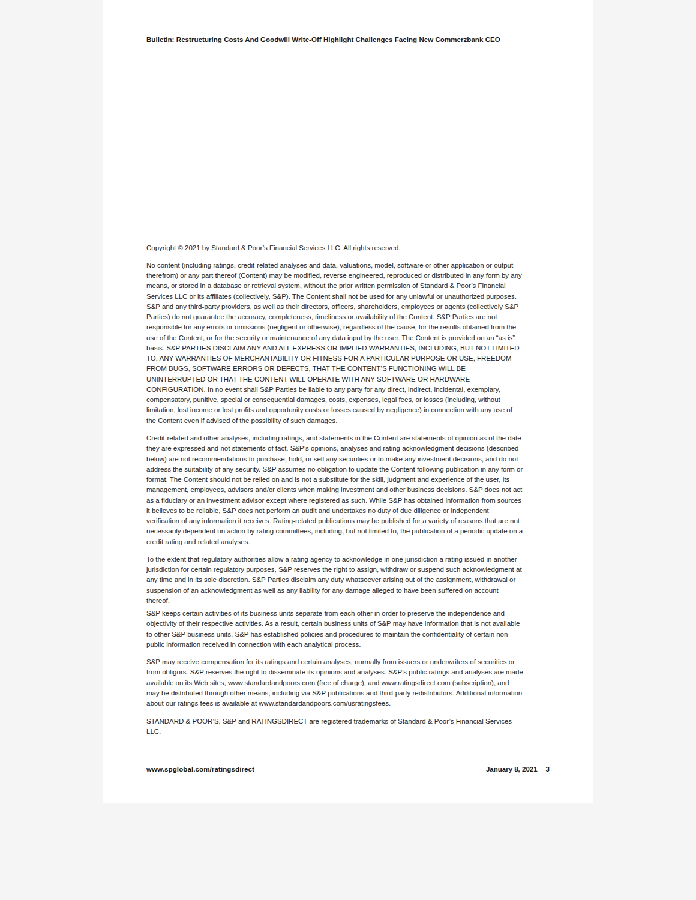Bulletin: Restructuring Costs And Goodwill Write-Off Highlight Challenges Facing New Commerzbank CEO
Copyright © 2021 by Standard & Poor’s Financial Services LLC. All rights reserved.
No content (including ratings, credit-related analyses and data, valuations, model, software or other application or output therefrom) or any part thereof (Content) may be modified, reverse engineered, reproduced or distributed in any form by any means, or stored in a database or retrieval system, without the prior written permission of Standard & Poor’s Financial Services LLC or its affiliates (collectively, S&P). The Content shall not be used for any unlawful or unauthorized purposes. S&P and any third-party providers, as well as their directors, officers, shareholders, employees or agents (collectively S&P Parties) do not guarantee the accuracy, completeness, timeliness or availability of the Content. S&P Parties are not responsible for any errors or omissions (negligent or otherwise), regardless of the cause, for the results obtained from the use of the Content, or for the security or maintenance of any data input by the user. The Content is provided on an “as is” basis. S&P PARTIES DISCLAIM ANY AND ALL EXPRESS OR IMPLIED WARRANTIES, INCLUDING, BUT NOT LIMITED TO, ANY WARRANTIES OF MERCHANTABILITY OR FITNESS FOR A PARTICULAR PURPOSE OR USE, FREEDOM FROM BUGS, SOFTWARE ERRORS OR DEFECTS, THAT THE CONTENT’S FUNCTIONING WILL BE UNINTERRUPTED OR THAT THE CONTENT WILL OPERATE WITH ANY SOFTWARE OR HARDWARE CONFIGURATION. In no event shall S&P Parties be liable to any party for any direct, indirect, incidental, exemplary, compensatory, punitive, special or consequential damages, costs, expenses, legal fees, or losses (including, without limitation, lost income or lost profits and opportunity costs or losses caused by negligence) in connection with any use of the Content even if advised of the possibility of such damages.
Credit-related and other analyses, including ratings, and statements in the Content are statements of opinion as of the date they are expressed and not statements of fact. S&P’s opinions, analyses and rating acknowledgment decisions (described below) are not recommendations to purchase, hold, or sell any securities or to make any investment decisions, and do not address the suitability of any security. S&P assumes no obligation to update the Content following publication in any form or format. The Content should not be relied on and is not a substitute for the skill, judgment and experience of the user, its management, employees, advisors and/or clients when making investment and other business decisions. S&P does not act as a fiduciary or an investment advisor except where registered as such. While S&P has obtained information from sources it believes to be reliable, S&P does not perform an audit and undertakes no duty of due diligence or independent verification of any information it receives. Rating-related publications may be published for a variety of reasons that are not necessarily dependent on action by rating committees, including, but not limited to, the publication of a periodic update on a credit rating and related analyses.
To the extent that regulatory authorities allow a rating agency to acknowledge in one jurisdiction a rating issued in another jurisdiction for certain regulatory purposes, S&P reserves the right to assign, withdraw or suspend such acknowledgment at any time and in its sole discretion. S&P Parties disclaim any duty whatsoever arising out of the assignment, withdrawal or suspension of an acknowledgment as well as any liability for any damage alleged to have been suffered on account thereof.
S&P keeps certain activities of its business units separate from each other in order to preserve the independence and objectivity of their respective activities. As a result, certain business units of S&P may have information that is not available to other S&P business units. S&P has established policies and procedures to maintain the confidentiality of certain non-public information received in connection with each analytical process.
S&P may receive compensation for its ratings and certain analyses, normally from issuers or underwriters of securities or from obligors. S&P reserves the right to disseminate its opinions and analyses. S&P's public ratings and analyses are made available on its Web sites, www.standardandpoors.com (free of charge), and www.ratingsdirect.com (subscription), and may be distributed through other means, including via S&P publications and third-party redistributors. Additional information about our ratings fees is available at www.standardandpoors.com/usratingsfees.
STANDARD & POOR’S, S&P and RATINGSDIRECT are registered trademarks of Standard & Poor’s Financial Services LLC.
www.spglobal.com/ratingsdirect January 8, 20213